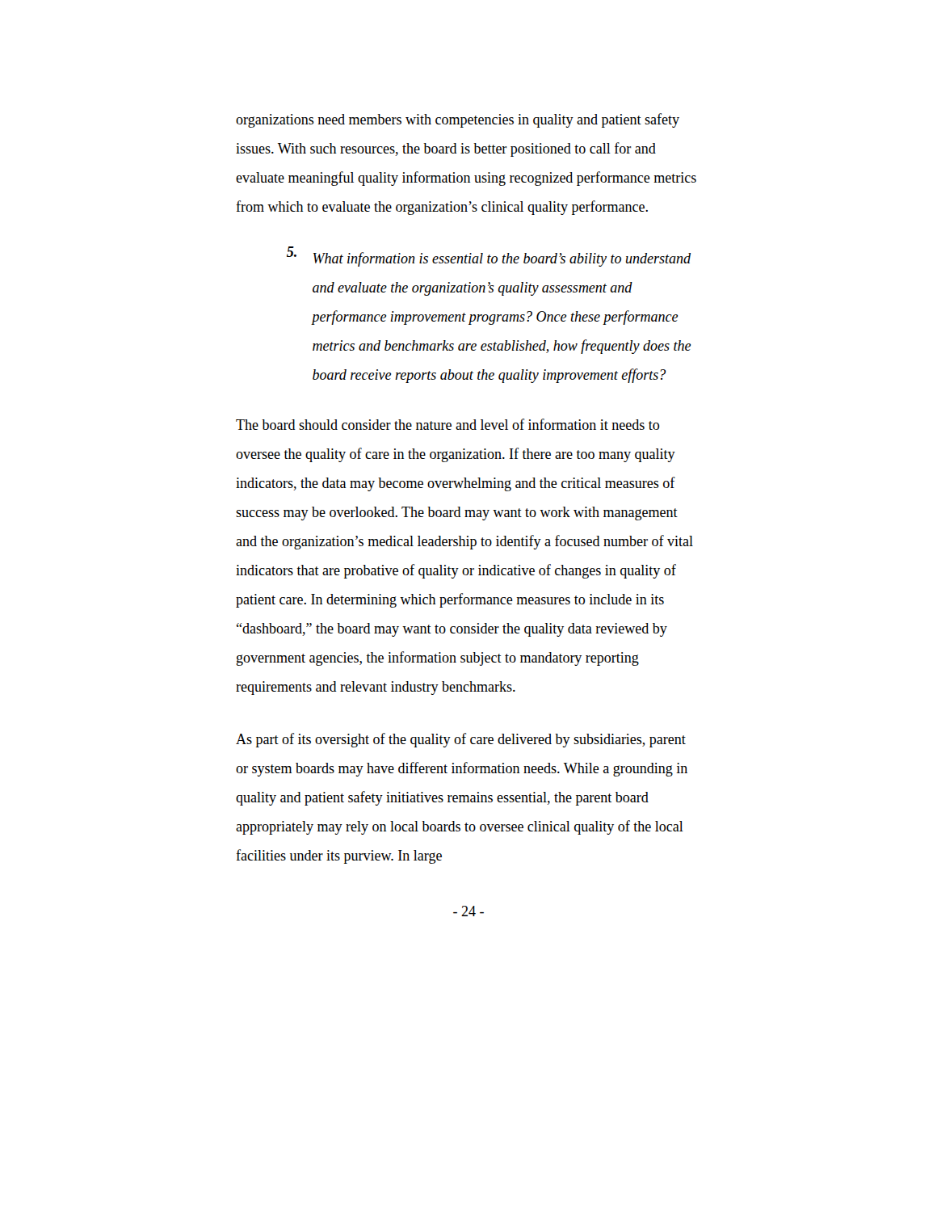organizations need members with competencies in quality and patient safety issues. With such resources, the board is better positioned to call for and evaluate meaningful quality information using recognized performance metrics from which to evaluate the organization’s clinical quality performance.
5. What information is essential to the board’s ability to understand and evaluate the organization’s quality assessment and performance improvement programs? Once these performance metrics and benchmarks are established, how frequently does the board receive reports about the quality improvement efforts?
The board should consider the nature and level of information it needs to oversee the quality of care in the organization. If there are too many quality indicators, the data may become overwhelming and the critical measures of success may be overlooked. The board may want to work with management and the organization’s medical leadership to identify a focused number of vital indicators that are probative of quality or indicative of changes in quality of patient care. In determining which performance measures to include in its “dashboard,” the board may want to consider the quality data reviewed by government agencies, the information subject to mandatory reporting requirements and relevant industry benchmarks.
As part of its oversight of the quality of care delivered by subsidiaries, parent or system boards may have different information needs. While a grounding in quality and patient safety initiatives remains essential, the parent board appropriately may rely on local boards to oversee clinical quality of the local facilities under its purview. In large
- 24 -